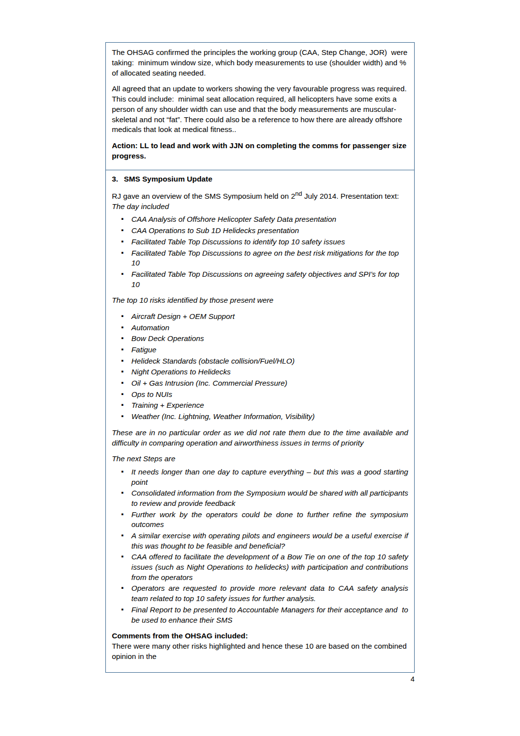The OHSAG confirmed the principles the working group (CAA, Step Change, JOR) were taking: minimum window size, which body measurements to use (shoulder width) and % of allocated seating needed.
All agreed that an update to workers showing the very favourable progress was required. This could include: minimal seat allocation required, all helicopters have some exits a person of any shoulder width can use and that the body measurements are muscular-skeletal and not “fat”. There could also be a reference to how there are already offshore medicals that look at medical fitness..
Action: LL to lead and work with JJN on completing the comms for passenger size progress.
3. SMS Symposium Update
RJ gave an overview of the SMS Symposium held on 2nd July 2014. Presentation text:
The day included
CAA Analysis of Offshore Helicopter Safety Data presentation
CAA Operations to Sub 1D Helidecks presentation
Facilitated Table Top Discussions to identify top 10 safety issues
Facilitated Table Top Discussions to agree on the best risk mitigations for the top 10
Facilitated Table Top Discussions on agreeing safety objectives and SPI’s for top 10
The top 10 risks identified by those present were
Aircraft Design + OEM Support
Automation
Bow Deck Operations
Fatigue
Helideck Standards (obstacle collision/Fuel/HLO)
Night Operations to Helidecks
Oil + Gas Intrusion (Inc. Commercial Pressure)
Ops to NUIs
Training + Experience
Weather (Inc. Lightning, Weather Information, Visibility)
These are in no particular order as we did not rate them due to the time available and difficulty in comparing operation and airworthiness issues in terms of priority
The next Steps are
It needs longer than one day to capture everything – but this was a good starting point
Consolidated information from the Symposium would be shared with all participants to review and provide feedback
Further work by the operators could be done to further refine the symposium outcomes
A similar exercise with operating pilots and engineers would be a useful exercise if this was thought to be feasible and beneficial?
CAA offered to facilitate the development of a Bow Tie on one of the top 10 safety issues (such as Night Operations to helidecks) with participation and contributions from the operators
Operators are requested to provide more relevant data to CAA safety analysis team related to top 10 safety issues for further analysis.
Final Report to be presented to Accountable Managers for their acceptance and to be used to enhance their SMS
Comments from the OHSAG included:
There were many other risks highlighted and hence these 10 are based on the combined opinion in the
4